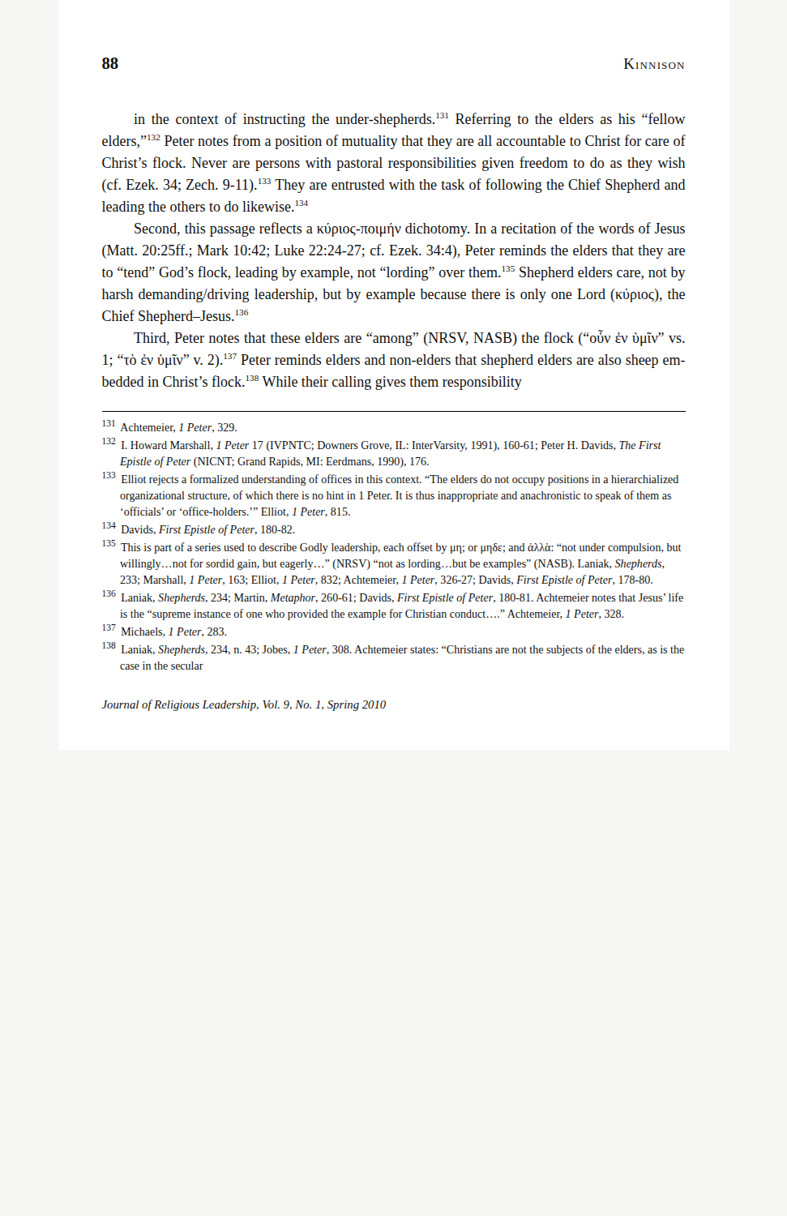88 Kinnison
in the context of instructing the under-shepherds.131 Referring to the elders as his “fellow elders,”132 Peter notes from a position of mutuality that they are all accountable to Christ for care of Christ’s flock. Never are persons with pastoral responsibilities given freedom to do as they wish (cf. Ezek. 34; Zech. 9-11).133 They are entrusted with the task of following the Chief Shepherd and leading the others to do likewise.134
Second, this passage reflects a κύριος-ποιμήν dichotomy. In a recitation of the words of Jesus (Matt. 20:25ff.; Mark 10:42; Luke 22:24-27; cf. Ezek. 34:4), Peter reminds the elders that they are to “tend” God’s flock, leading by example, not “lording” over them.135 Shepherd elders care, not by harsh demanding/driving leadership, but by example because there is only one Lord (κύριος), the Chief Shepherd–Jesus.136
Third, Peter notes that these elders are “among” (NRSV, NASB) the flock (“οὖν ἐν ὑμῖν” vs. 1; “τὸ ἐν ὑμῖν” v. 2).137 Peter reminds elders and non-elders that shepherd elders are also sheep embedded in Christ’s flock.138 While their calling gives them responsibility
131 Achtemeier, 1 Peter, 329.
132 I. Howard Marshall, 1 Peter 17 (IVPNTC; Downers Grove, IL: InterVarsity, 1991), 160-61; Peter H. Davids, The First Epistle of Peter (NICNT; Grand Rapids, MI: Eerdmans, 1990), 176.
133 Elliot rejects a formalized understanding of offices in this context. “The elders do not occupy positions in a hierarchialized organizational structure, of which there is no hint in 1 Peter. It is thus inappropriate and anachronistic to speak of them as ‘officials’ or ‘office-holders.’” Elliot, 1 Peter, 815.
134 Davids, First Epistle of Peter, 180-82.
135 This is part of a series used to describe Godly leadership, each offset by μη; or μηδε; and ἀλλὰ: “not under compulsion, but willingly…not for sordid gain, but eagerly…” (NRSV) “not as lording…but be examples” (NASB). Laniak, Shepherds, 233; Marshall, 1 Peter, 163; Elliot, 1 Peter, 832; Achtemeier, 1 Peter, 326-27; Davids, First Epistle of Peter, 178-80.
136 Laniak, Shepherds, 234; Martin, Metaphor, 260-61; Davids, First Epistle of Peter, 180-81. Achtemeier notes that Jesus’ life is the “supreme instance of one who provided the example for Christian conduct….” Achtemeier, 1 Peter, 328.
137 Michaels, 1 Peter, 283.
138 Laniak, Shepherds, 234, n. 43; Jobes, 1 Peter, 308. Achtemeier states: “Christians are not the subjects of the elders, as is the case in the secular
Journal of Religious Leadership, Vol. 9, No. 1, Spring 2010